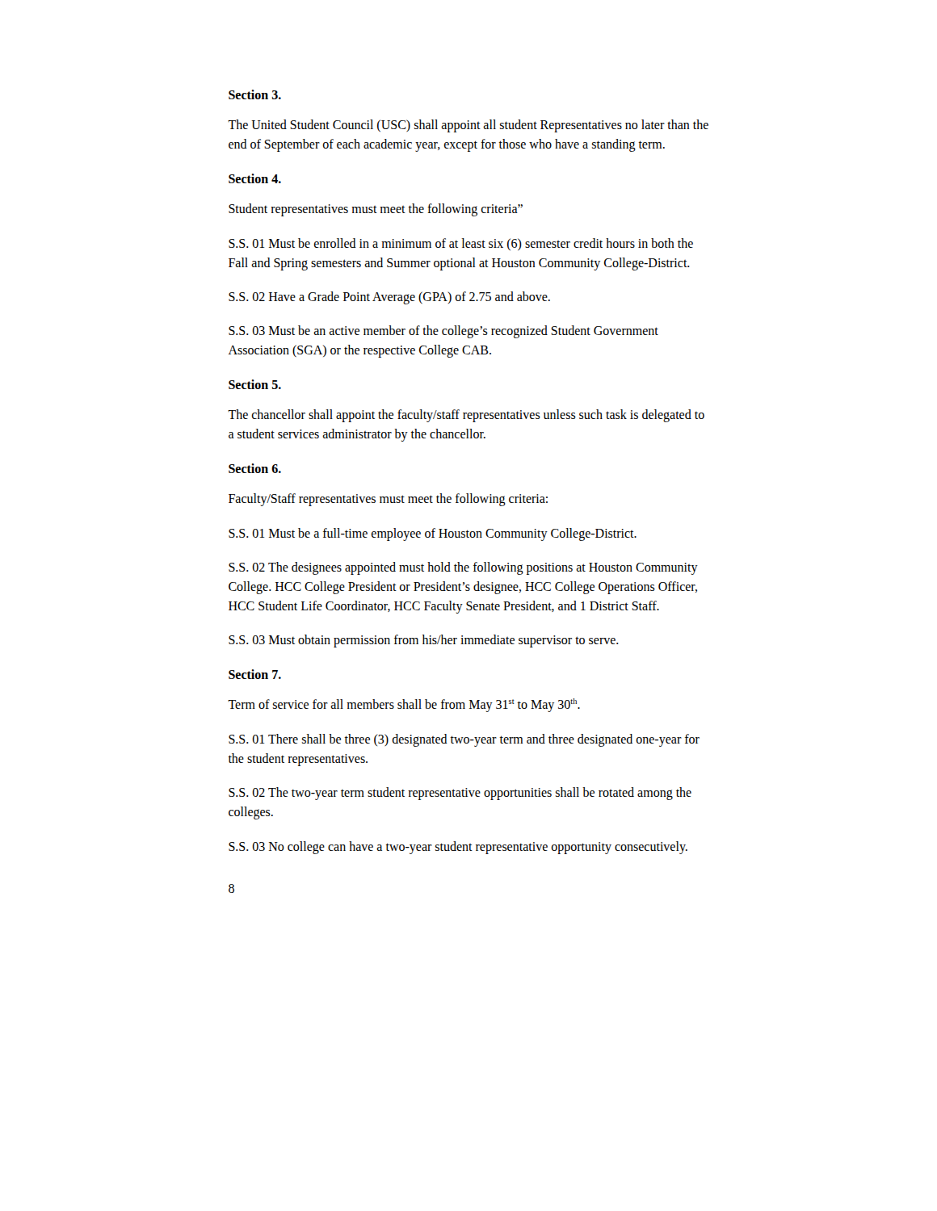Section 3.
The United Student Council (USC) shall appoint all student Representatives no later than the end of September of each academic year, except for those who have a standing term.
Section 4.
Student representatives must meet the following criteria”
S.S. 01 Must be enrolled in a minimum of at least six (6) semester credit hours in both the Fall and Spring semesters and Summer optional at Houston Community College-District.
S.S. 02 Have a Grade Point Average (GPA) of 2.75 and above.
S.S. 03 Must be an active member of the college’s recognized Student Government Association (SGA) or the respective College CAB.
Section 5.
The chancellor shall appoint the faculty/staff representatives unless such task is delegated to a student services administrator by the chancellor.
Section 6.
Faculty/Staff representatives must meet the following criteria:
S.S. 01 Must be a full-time employee of Houston Community College-District.
S.S. 02 The designees appointed must hold the following positions at Houston Community College. HCC College President or President’s designee, HCC College Operations Officer, HCC Student Life Coordinator, HCC Faculty Senate President, and 1 District Staff.
S.S. 03 Must obtain permission from his/her immediate supervisor to serve.
Section 7.
Term of service for all members shall be from May 31st to May 30th.
S.S. 01 There shall be three (3) designated two-year term and three designated one-year for the student representatives.
S.S. 02 The two-year term student representative opportunities shall be rotated among the colleges.
S.S. 03 No college can have a two-year student representative opportunity consecutively.
8